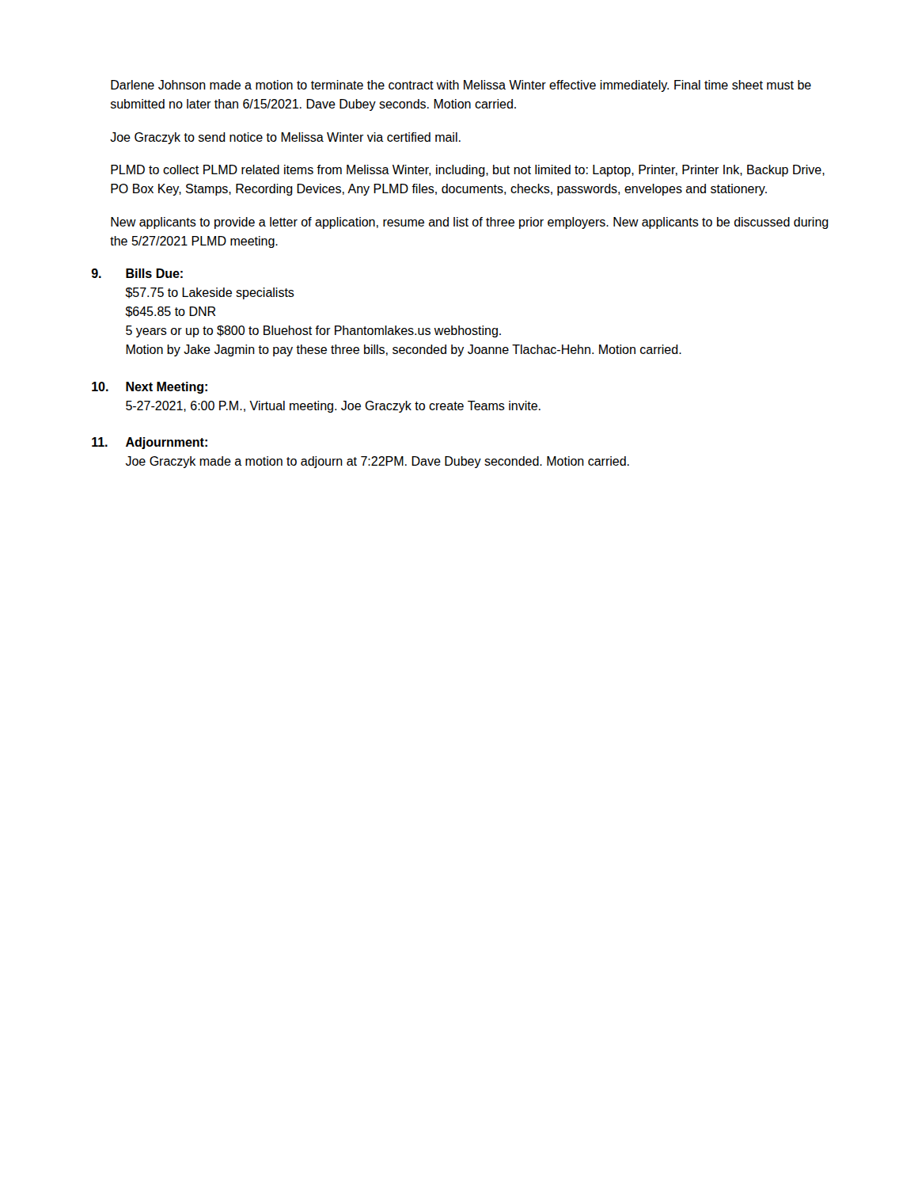Darlene Johnson made a motion to terminate the contract with Melissa Winter effective immediately. Final time sheet must be submitted no later than 6/15/2021. Dave Dubey seconds. Motion carried.
Joe Graczyk to send notice to Melissa Winter via certified mail.
PLMD to collect PLMD related items from Melissa Winter, including, but not limited to: Laptop, Printer, Printer Ink, Backup Drive, PO Box Key, Stamps, Recording Devices, Any PLMD files, documents, checks, passwords, envelopes and stationery.
New applicants to provide a letter of application, resume and list of three prior employers. New applicants to be discussed during the 5/27/2021 PLMD meeting.
Bills Due:
$57.75 to Lakeside specialists
$645.85 to DNR
5 years or up to $800 to Bluehost for Phantomlakes.us webhosting.
Motion by Jake Jagmin to pay these three bills, seconded by Joanne Tlachac-Hehn. Motion carried.
Next Meeting:
5-27-2021, 6:00 P.M., Virtual meeting. Joe Graczyk to create Teams invite.
Adjournment:
Joe Graczyk made a motion to adjourn at 7:22PM. Dave Dubey seconded. Motion carried.